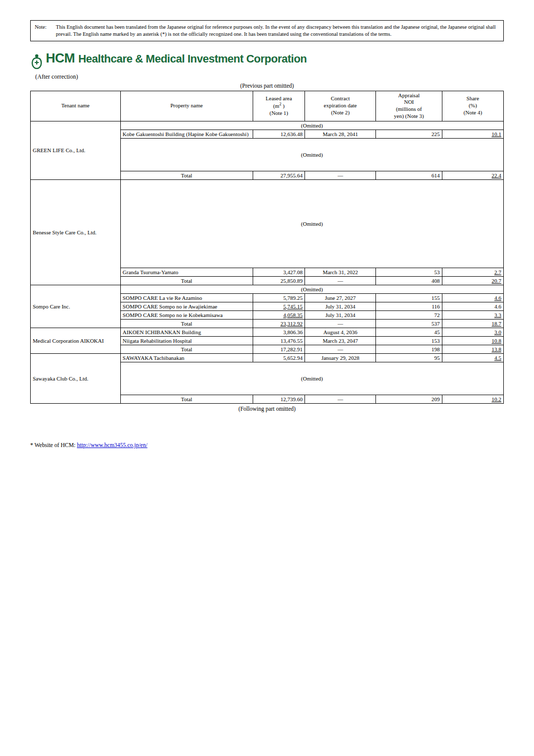| Note: | This English document has been translated from the Japanese original for reference purposes only. In the event of any discrepancy between this translation and the Japanese original, the Japanese original shall prevail. The English name marked by an asterisk (*) is not the officially recognized one. It has been translated using the conventional translations of the terms. |
HCM Healthcare & Medical Investment Corporation
(After correction)
(Previous part omitted)
| Tenant name | Property name | Leased area (m 2 ) (Note 1) | Contract expiration date (Note 2) | Appraisal NOI (millions of yen) (Note 3) | Share (%) (Note 4) |
| --- | --- | --- | --- | --- | --- |
| GREEN LIFE Co., Ltd. | (Omitted) |
| Kobe Gakuentoshi Building (Hapine Kobe Gakuentoshi) | 12,636.48 | March 28, 2041 | 225 | 10.1 |
| (Omitted) |
| Total | 27,955.64 | — | 614 | 22.4 |
| Benesse Style Care Co., Ltd. | (Omitted) |
| Granda Tsuruma-Yamato | 3,427.08 | March 31, 2022 | 53 | 2.7 |
| Total | 25,850.89 | — | 408 | 20.7 |
| Sompo Care Inc. | (Omitted) |
| SOMPO CARE La vie Re Azamino | 5,789.25 | June 27, 2027 | 155 | 4.6 |
| SOMPO CARE Sompo no ie Awajiekimae | 5,745.15 | July 31, 2034 | 116 | 4.6 |
| SOMPO CARE Sompo no ie Kobekamisawa | 4,058.35 | July 31, 2034 | 72 | 3.3 |
| Total | 23,312.92 | — | 537 | 18.7 |
| Medical Corporation AIKOKAI | AIKOEN ICHIBANKAN Building | 3,806.36 | August 4, 2036 | 45 | 3.0 |
| Niigata Rehabilitation Hospital | 13,476.55 | March 23, 2047 | 153 | 10.8 |
| Total | 17,282.91 | — | 198 | 13.8 |
| Sawayaka Club Co., Ltd. | SAWAYAKA Tachibanakan | 5,652.94 | January 29, 2028 | 95 | 4.5 |
| (Omitted) |
| Total | 12,739.60 | — | 209 | 10.2 |
(Following part omitted)
* Website of HCM: http://www.hcm3455.co.jp/en/